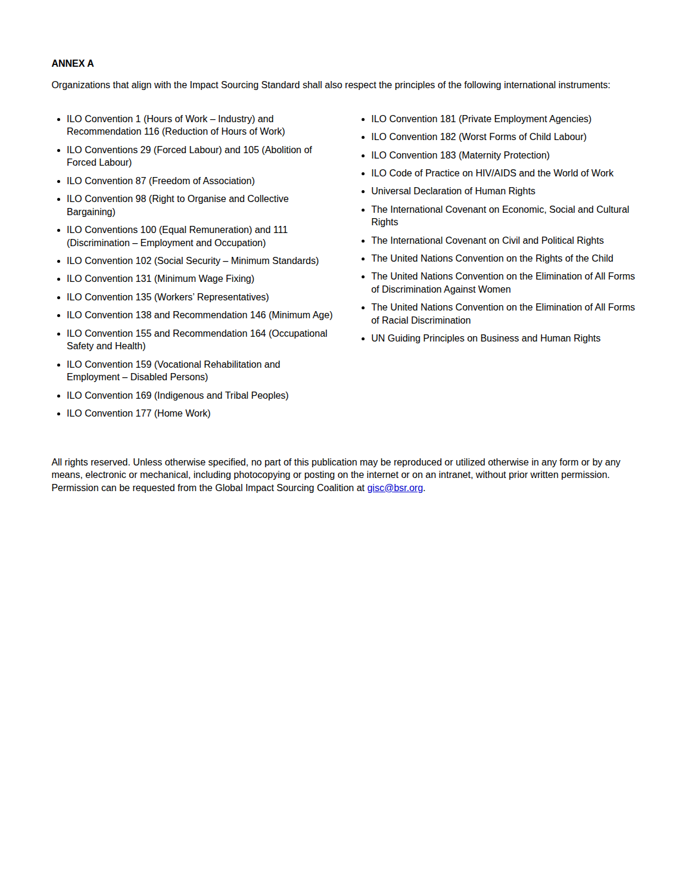ANNEX A
Organizations that align with the Impact Sourcing Standard shall also respect the principles of the following international instruments:
ILO Convention 1 (Hours of Work – Industry) and Recommendation 116 (Reduction of Hours of Work)
ILO Conventions 29 (Forced Labour) and 105 (Abolition of Forced Labour)
ILO Convention 87 (Freedom of Association)
ILO Convention 98 (Right to Organise and Collective Bargaining)
ILO Conventions 100 (Equal Remuneration) and 111 (Discrimination – Employment and Occupation)
ILO Convention 102 (Social Security – Minimum Standards)
ILO Convention 131 (Minimum Wage Fixing)
ILO Convention 135 (Workers’ Representatives)
ILO Convention 138 and Recommendation 146 (Minimum Age)
ILO Convention 155 and Recommendation 164 (Occupational Safety and Health)
ILO Convention 159 (Vocational Rehabilitation and Employment – Disabled Persons)
ILO Convention 169 (Indigenous and Tribal Peoples)
ILO Convention 177 (Home Work)
ILO Convention 181 (Private Employment Agencies)
ILO Convention 182 (Worst Forms of Child Labour)
ILO Convention 183 (Maternity Protection)
ILO Code of Practice on HIV/AIDS and the World of Work
Universal Declaration of Human Rights
The International Covenant on Economic, Social and Cultural Rights
The International Covenant on Civil and Political Rights
The United Nations Convention on the Rights of the Child
The United Nations Convention on the Elimination of All Forms of Discrimination Against Women
The United Nations Convention on the Elimination of All Forms of Racial Discrimination
UN Guiding Principles on Business and Human Rights
All rights reserved. Unless otherwise specified, no part of this publication may be reproduced or utilized otherwise in any form or by any means, electronic or mechanical, including photocopying or posting on the internet or on an intranet, without prior written permission. Permission can be requested from the Global Impact Sourcing Coalition at gisc@bsr.org.